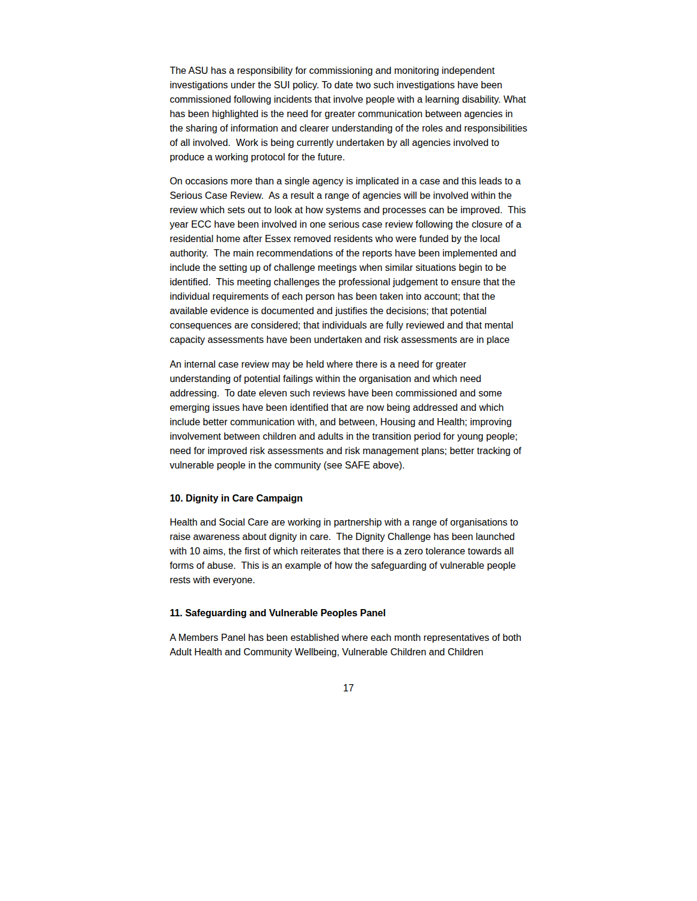The ASU has a responsibility for commissioning and monitoring independent investigations under the SUI policy. To date two such investigations have been commissioned following incidents that involve people with a learning disability. What has been highlighted is the need for greater communication between agencies in the sharing of information and clearer understanding of the roles and responsibilities of all involved. Work is being currently undertaken by all agencies involved to produce a working protocol for the future.
On occasions more than a single agency is implicated in a case and this leads to a Serious Case Review. As a result a range of agencies will be involved within the review which sets out to look at how systems and processes can be improved. This year ECC have been involved in one serious case review following the closure of a residential home after Essex removed residents who were funded by the local authority. The main recommendations of the reports have been implemented and include the setting up of challenge meetings when similar situations begin to be identified. This meeting challenges the professional judgement to ensure that the individual requirements of each person has been taken into account; that the available evidence is documented and justifies the decisions; that potential consequences are considered; that individuals are fully reviewed and that mental capacity assessments have been undertaken and risk assessments are in place
An internal case review may be held where there is a need for greater understanding of potential failings within the organisation and which need addressing. To date eleven such reviews have been commissioned and some emerging issues have been identified that are now being addressed and which include better communication with, and between, Housing and Health; improving involvement between children and adults in the transition period for young people; need for improved risk assessments and risk management plans; better tracking of vulnerable people in the community (see SAFE above).
10. Dignity in Care Campaign
Health and Social Care are working in partnership with a range of organisations to raise awareness about dignity in care. The Dignity Challenge has been launched with 10 aims, the first of which reiterates that there is a zero tolerance towards all forms of abuse. This is an example of how the safeguarding of vulnerable people rests with everyone.
11. Safeguarding and Vulnerable Peoples Panel
A Members Panel has been established where each month representatives of both Adult Health and Community Wellbeing, Vulnerable Children and Children
17